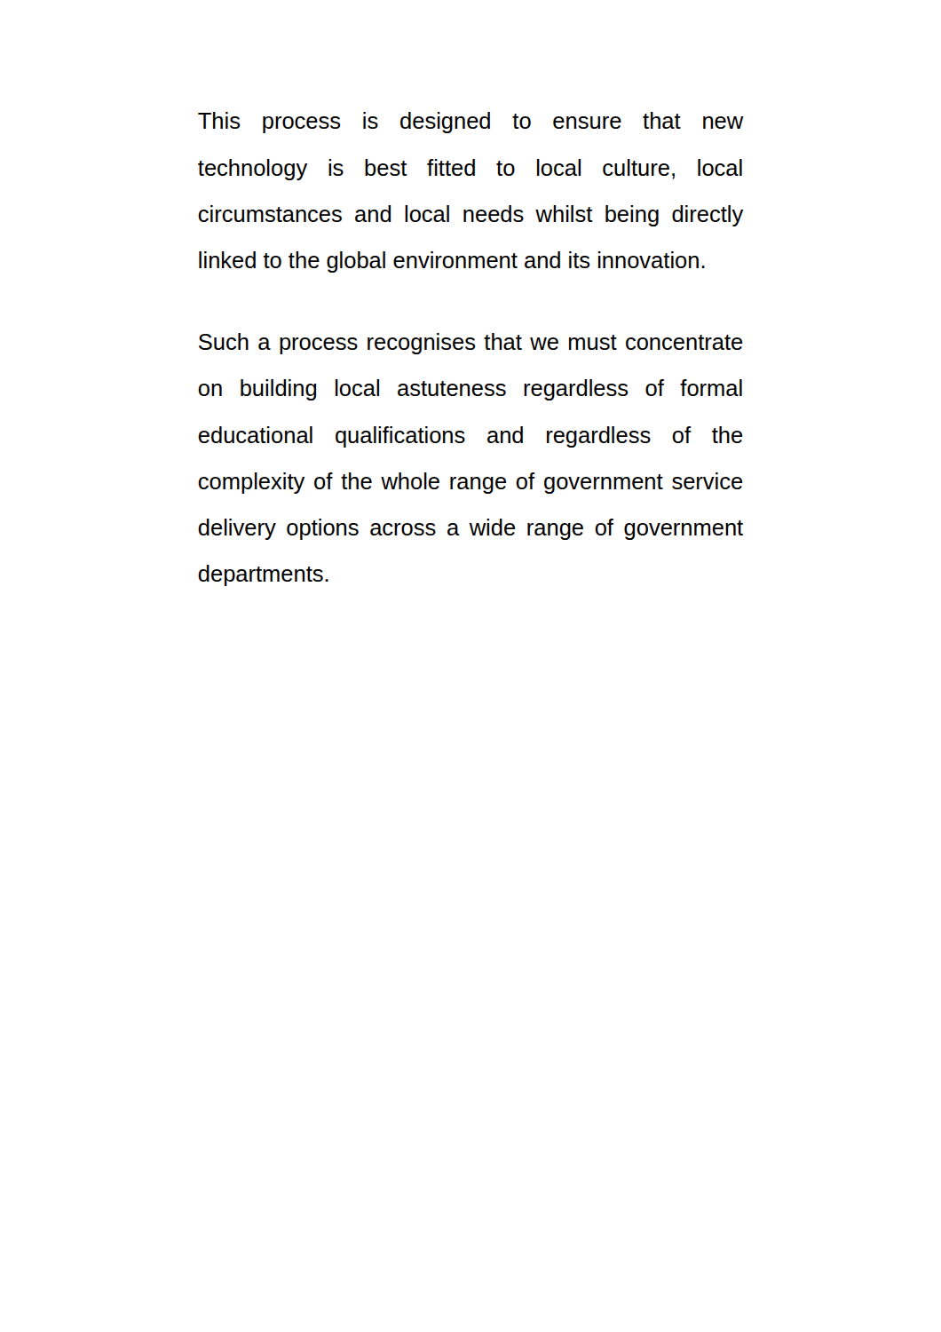This process is designed to ensure that new technology is best fitted to local culture, local circumstances and local needs whilst being directly linked to the global environment and its innovation.
Such a process recognises that we must concentrate on building local astuteness regardless of formal educational qualifications and regardless of the complexity of the whole range of government service delivery options across a wide range of government departments.